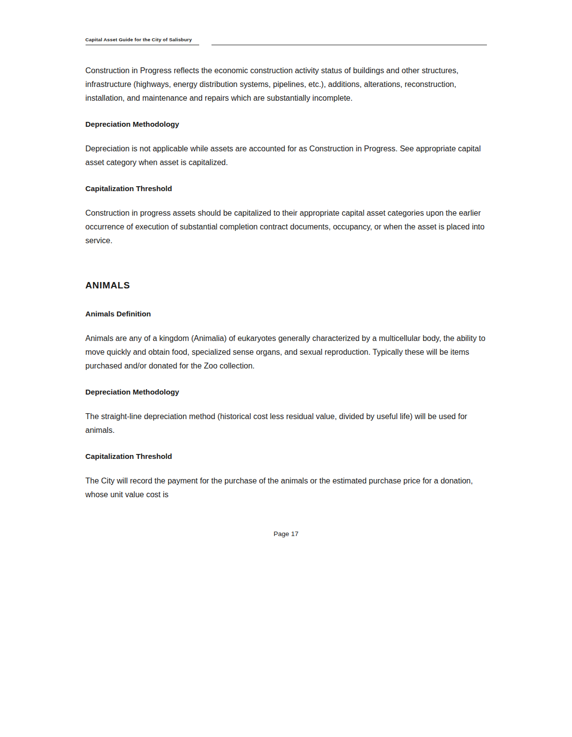Capital Asset Guide for the City of Salisbury
Construction in Progress reflects the economic construction activity status of buildings and other structures, infrastructure (highways, energy distribution systems, pipelines, etc.), additions, alterations, reconstruction, installation, and maintenance and repairs which are substantially incomplete.
Depreciation Methodology
Depreciation is not applicable while assets are accounted for as Construction in Progress. See appropriate capital asset category when asset is capitalized.
Capitalization Threshold
Construction in progress assets should be capitalized to their appropriate capital asset categories upon the earlier occurrence of execution of substantial completion contract documents, occupancy, or when the asset is placed into service.
ANIMALS
Animals Definition
Animals are any of a kingdom (Animalia) of eukaryotes generally characterized by a multicellular body, the ability to move quickly and obtain food, specialized sense organs, and sexual reproduction. Typically these will be items purchased and/or donated for the Zoo collection.
Depreciation Methodology
The straight-line depreciation method (historical cost less residual value, divided by useful life) will be used for animals.
Capitalization Threshold
The City will record the payment for the purchase of the animals or the estimated purchase price for a donation, whose unit value cost is
Page 17